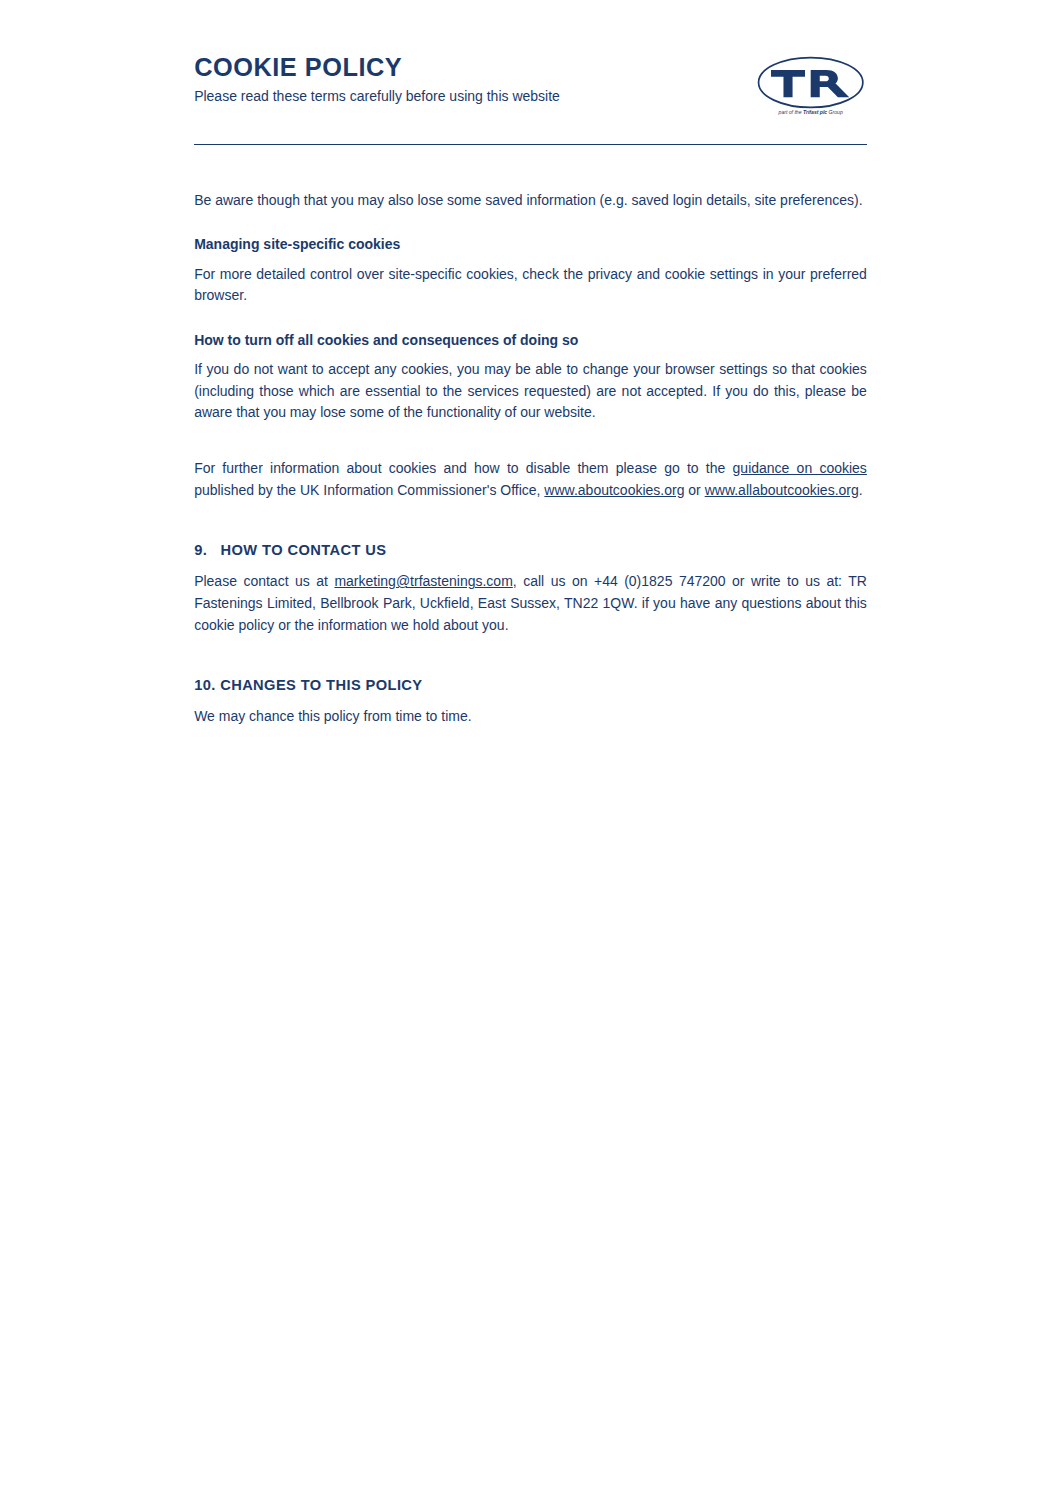COOKIE POLICY
Please read these terms carefully before using this website
part of the Trifast plc Group
Be aware though that you may also lose some saved information (e.g. saved login details, site preferences).
Managing site-specific cookies
For more detailed control over site-specific cookies, check the privacy and cookie settings in your preferred browser.
How to turn off all cookies and consequences of doing so
If you do not want to accept any cookies, you may be able to change your browser settings so that cookies (including those which are essential to the services requested) are not accepted. If you do this, please be aware that you may lose some of the functionality of our website.
For further information about cookies and how to disable them please go to the guidance on cookies published by the UK Information Commissioner's Office, www.aboutcookies.org or www.allaboutcookies.org.
9. HOW TO CONTACT US
Please contact us at marketing@trfastenings.com, call us on +44 (0)1825 747200 or write to us at: TR Fastenings Limited, Bellbrook Park, Uckfield, East Sussex, TN22 1QW. if you have any questions about this cookie policy or the information we hold about you.
10. CHANGES TO THIS POLICY
We may chance this policy from time to time.